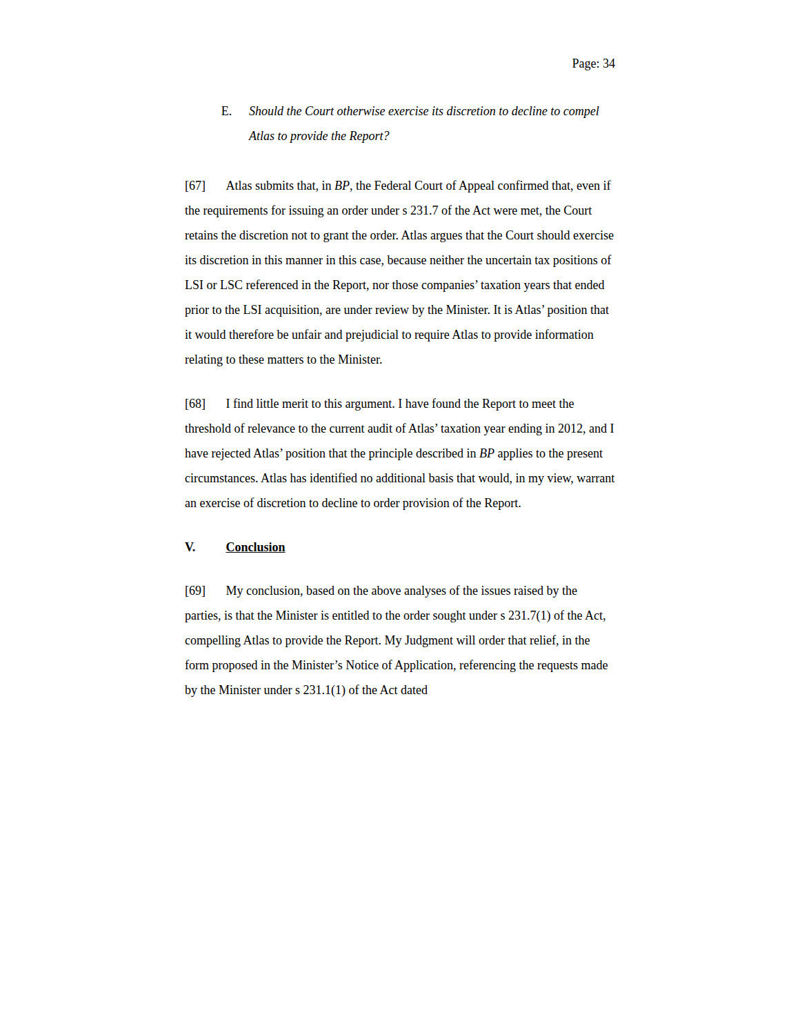Page: 34
E. Should the Court otherwise exercise its discretion to decline to compel Atlas to provide the Report?
[67] Atlas submits that, in BP, the Federal Court of Appeal confirmed that, even if the requirements for issuing an order under s 231.7 of the Act were met, the Court retains the discretion not to grant the order. Atlas argues that the Court should exercise its discretion in this manner in this case, because neither the uncertain tax positions of LSI or LSC referenced in the Report, nor those companies’ taxation years that ended prior to the LSI acquisition, are under review by the Minister. It is Atlas’ position that it would therefore be unfair and prejudicial to require Atlas to provide information relating to these matters to the Minister.
[68] I find little merit to this argument. I have found the Report to meet the threshold of relevance to the current audit of Atlas’ taxation year ending in 2012, and I have rejected Atlas’ position that the principle described in BP applies to the present circumstances. Atlas has identified no additional basis that would, in my view, warrant an exercise of discretion to decline to order provision of the Report.
V. Conclusion
[69] My conclusion, based on the above analyses of the issues raised by the parties, is that the Minister is entitled to the order sought under s 231.7(1) of the Act, compelling Atlas to provide the Report. My Judgment will order that relief, in the form proposed in the Minister’s Notice of Application, referencing the requests made by the Minister under s 231.1(1) of the Act dated